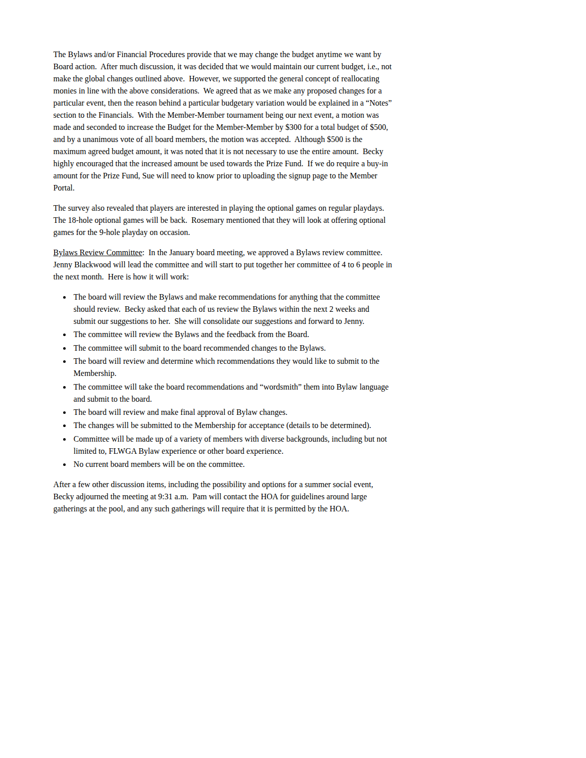The Bylaws and/or Financial Procedures provide that we may change the budget anytime we want by Board action. After much discussion, it was decided that we would maintain our current budget, i.e., not make the global changes outlined above. However, we supported the general concept of reallocating monies in line with the above considerations. We agreed that as we make any proposed changes for a particular event, then the reason behind a particular budgetary variation would be explained in a “Notes” section to the Financials. With the Member-Member tournament being our next event, a motion was made and seconded to increase the Budget for the Member-Member by $300 for a total budget of $500, and by a unanimous vote of all board members, the motion was accepted. Although $500 is the maximum agreed budget amount, it was noted that it is not necessary to use the entire amount. Becky highly encouraged that the increased amount be used towards the Prize Fund. If we do require a buy-in amount for the Prize Fund, Sue will need to know prior to uploading the signup page to the Member Portal.
The survey also revealed that players are interested in playing the optional games on regular playdays. The 18-hole optional games will be back. Rosemary mentioned that they will look at offering optional games for the 9-hole playday on occasion.
Bylaws Review Committee: In the January board meeting, we approved a Bylaws review committee. Jenny Blackwood will lead the committee and will start to put together her committee of 4 to 6 people in the next month. Here is how it will work:
The board will review the Bylaws and make recommendations for anything that the committee should review. Becky asked that each of us review the Bylaws within the next 2 weeks and submit our suggestions to her. She will consolidate our suggestions and forward to Jenny.
The committee will review the Bylaws and the feedback from the Board.
The committee will submit to the board recommended changes to the Bylaws.
The board will review and determine which recommendations they would like to submit to the Membership.
The committee will take the board recommendations and “wordsmith” them into Bylaw language and submit to the board.
The board will review and make final approval of Bylaw changes.
The changes will be submitted to the Membership for acceptance (details to be determined).
Committee will be made up of a variety of members with diverse backgrounds, including but not limited to, FLWGA Bylaw experience or other board experience.
No current board members will be on the committee.
After a few other discussion items, including the possibility and options for a summer social event, Becky adjourned the meeting at 9:31 a.m. Pam will contact the HOA for guidelines around large gatherings at the pool, and any such gatherings will require that it is permitted by the HOA.